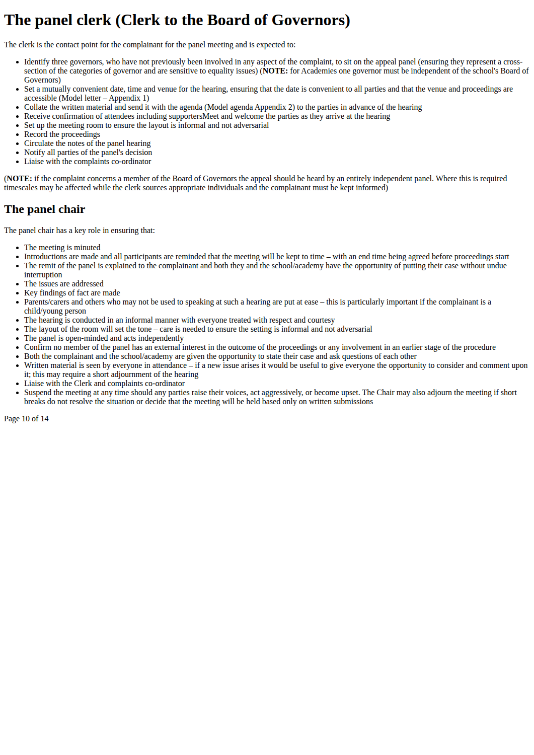The panel clerk (Clerk to the Board of Governors)
The clerk is the contact point for the complainant for the panel meeting and is expected to:
Identify three governors, who have not previously been involved in any aspect of the complaint, to sit on the appeal panel (ensuring they represent a cross-section of the categories of governor and are sensitive to equality issues) (NOTE: for Academies one governor must be independent of the school's Board of Governors)
Set a mutually convenient date, time and venue for the hearing, ensuring that the date is convenient to all parties and that the venue and proceedings are accessible (Model letter – Appendix 1)
Collate the written material and send it with the agenda (Model agenda Appendix 2) to the parties in advance of the hearing
Receive confirmation of attendees including supportersMeet and welcome the parties as they arrive at the hearing
Set up the meeting room to ensure the layout is informal and not adversarial
Record the proceedings
Circulate the notes of the panel hearing
Notify all parties of the panel's decision
Liaise with the complaints co-ordinator
(NOTE: if the complaint concerns a member of the Board of Governors the appeal should be heard by an entirely independent panel. Where this is required timescales may be affected while the clerk sources appropriate individuals and the complainant must be kept informed)
The panel chair
The panel chair has a key role in ensuring that:
The meeting is minuted
Introductions are made and all participants are reminded that the meeting will be kept to time – with an end time being agreed before proceedings start
The remit of the panel is explained to the complainant and both they and the school/academy have the opportunity of putting their case without undue interruption
The issues are addressed
Key findings of fact are made
Parents/carers and others who may not be used to speaking at such a hearing are put at ease – this is particularly important if the complainant is a child/young person
The hearing is conducted in an informal manner with everyone treated with respect and courtesy
The layout of the room will set the tone – care is needed to ensure the setting is informal and not adversarial
The panel is open-minded and acts independently
Confirm no member of the panel has an external interest in the outcome of the proceedings or any involvement in an earlier stage of the procedure
Both the complainant and the school/academy are given the opportunity to state their case and ask questions of each other
Written material is seen by everyone in attendance – if a new issue arises it would be useful to give everyone the opportunity to consider and comment upon it; this may require a short adjournment of the hearing
Liaise with the Clerk and complaints co-ordinator
Suspend the meeting at any time should any parties raise their voices, act aggressively, or become upset. The Chair may also adjourn the meeting if short breaks do not resolve the situation or decide that the meeting will be held based only on written submissions
Page 10 of 14